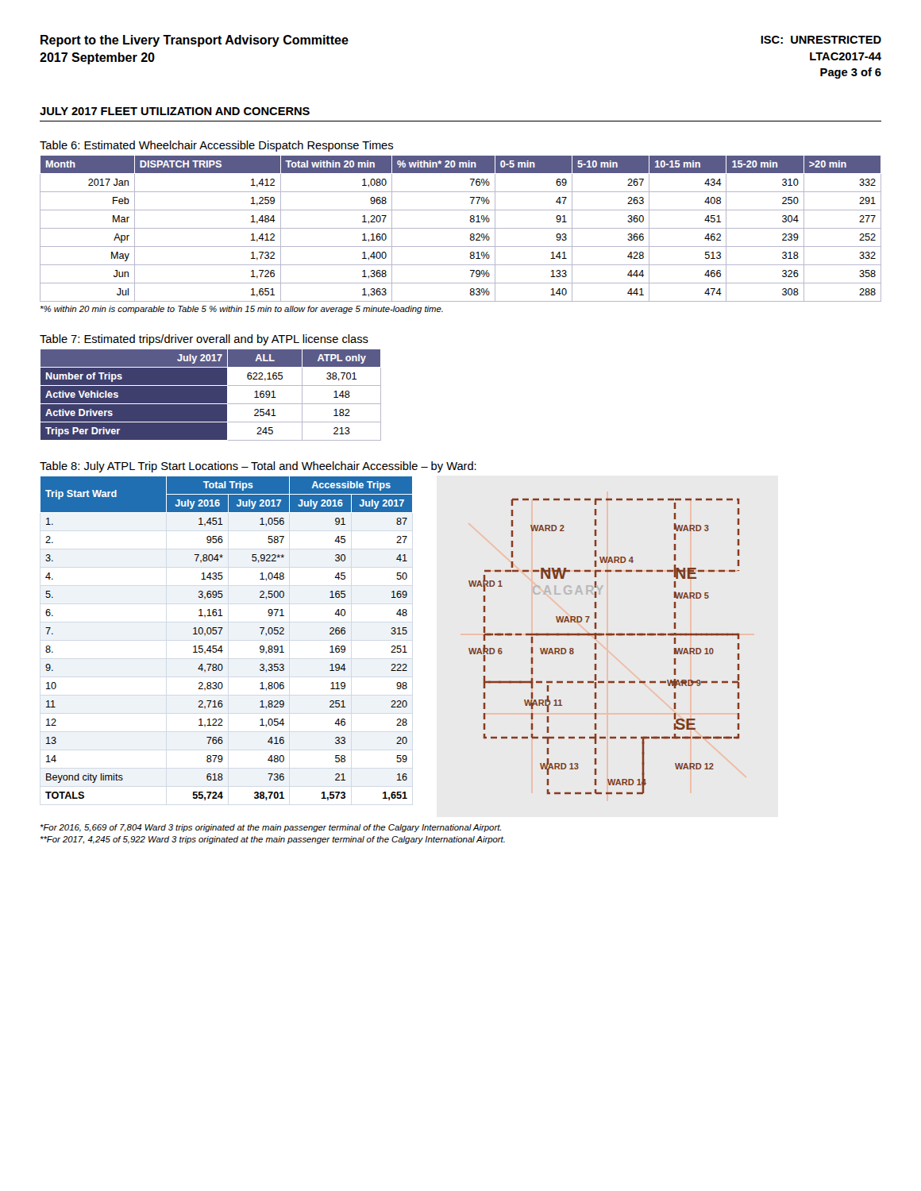Report to the Livery Transport Advisory Committee
2017 September 20
ISC: UNRESTRICTED
LTAC2017-44
Page 3 of 6
JULY 2017 FLEET UTILIZATION AND CONCERNS
Table 6: Estimated Wheelchair Accessible Dispatch Response Times
| Month | DISPATCH TRIPS | Total within 20 min | % within* 20 min | 0-5 min | 5-10 min | 10-15 min | 15-20 min | >20 min |
| --- | --- | --- | --- | --- | --- | --- | --- | --- |
| 2017 Jan | 1,412 | 1,080 | 76% | 69 | 267 | 434 | 310 | 332 |
| Feb | 1,259 | 968 | 77% | 47 | 263 | 408 | 250 | 291 |
| Mar | 1,484 | 1,207 | 81% | 91 | 360 | 451 | 304 | 277 |
| Apr | 1,412 | 1,160 | 82% | 93 | 366 | 462 | 239 | 252 |
| May | 1,732 | 1,400 | 81% | 141 | 428 | 513 | 318 | 332 |
| Jun | 1,726 | 1,368 | 79% | 133 | 444 | 466 | 326 | 358 |
| Jul | 1,651 | 1,363 | 83% | 140 | 441 | 474 | 308 | 288 |
*% within 20 min is comparable to Table 5 % within 15 min to allow for average 5 minute-loading time.
Table 7: Estimated trips/driver overall and by ATPL license class
| July 2017 | ALL | ATPL only |
| --- | --- | --- |
| Number of Trips | 622,165 | 38,701 |
| Active Vehicles | 1691 | 148 |
| Active Drivers | 2541 | 182 |
| Trips Per Driver | 245 | 213 |
Table 8: July ATPL Trip Start Locations – Total and Wheelchair Accessible – by Ward:
| Trip Start Ward | Total Trips | Accessible Trips |
| --- | --- | --- |
| July 2016 | July 2017 | July 2016 | July 2017 |
| 1. | 1,451 | 1,056 | 91 | 87 |
| 2. | 956 | 587 | 45 | 27 |
| 3. | 7,804* | 5,922** | 30 | 41 |
| 4. | 1435 | 1,048 | 45 | 50 |
| 5. | 3,695 | 2,500 | 165 | 169 |
| 6. | 1,161 | 971 | 40 | 48 |
| 7. | 10,057 | 7,052 | 266 | 315 |
| 8. | 15,454 | 9,891 | 169 | 251 |
| 9. | 4,780 | 3,353 | 194 | 222 |
| 10 | 2,830 | 1,806 | 119 | 98 |
| 11 | 2,716 | 1,829 | 251 | 220 |
| 12 | 1,122 | 1,054 | 46 | 28 |
| 13 | 766 | 416 | 33 | 20 |
| 14 | 879 | 480 | 58 | 59 |
| Beyond city limits | 618 | 736 | 21 | 16 |
| TOTALS | 55,724 | 38,701 | 1,573 | 1,651 |
WARD 2 WARD 3 WARD 4 WARD 1 WARD 5 WARD 7 WARD 6 WARD 8 WARD 10 WARD 9 WARD 11 WARD 13 WARD 12 WARD 14 NW NE SE CALGARY
*For 2016, 5,669 of 7,804 Ward 3 trips originated at the main passenger terminal of the Calgary International Airport.
**For 2017, 4,245 of 5,922 Ward 3 trips originated at the main passenger terminal of the Calgary International Airport.